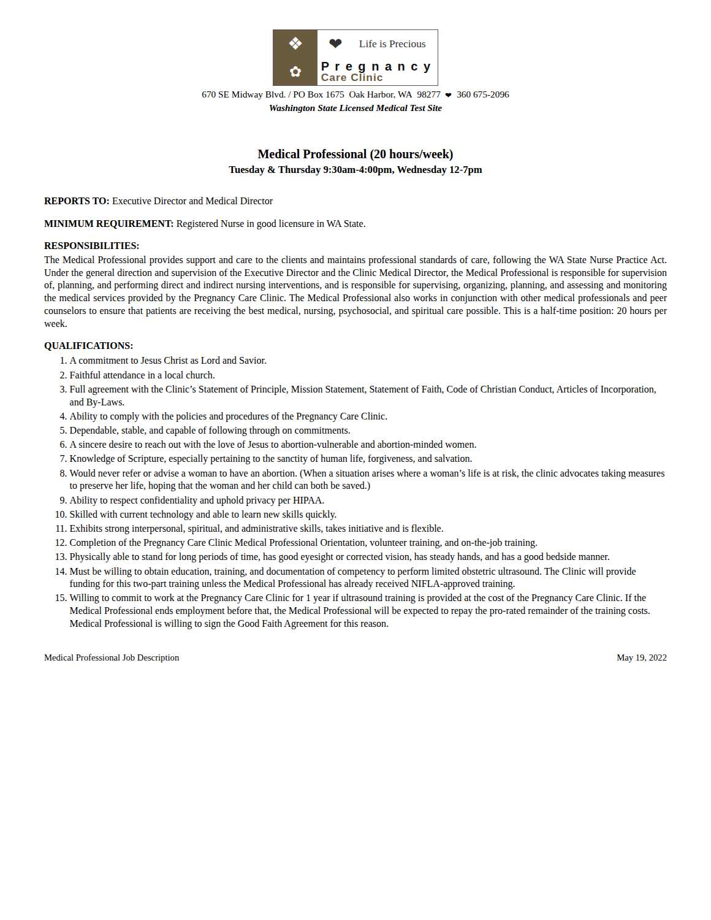❖
❤
Life is Precious
✿
P r e g n a n c y Care Clinic
670 SE Midway Blvd. / PO Box 1675 Oak Harbor, WA 98277 ❤ 360 675-2096
Washington State Licensed Medical Test Site
Medical Professional (20 hours/week)
Tuesday & Thursday 9:30am-4:00pm, Wednesday 12-7pm
REPORTS TO: Executive Director and Medical Director
MINIMUM REQUIREMENT: Registered Nurse in good licensure in WA State.
RESPONSIBILITIES:
The Medical Professional provides support and care to the clients and maintains professional standards of care, following the WA State Nurse Practice Act. Under the general direction and supervision of the Executive Director and the Clinic Medical Director, the Medical Professional is responsible for supervision of, planning, and performing direct and indirect nursing interventions, and is responsible for supervising, organizing, planning, and assessing and monitoring the medical services provided by the Pregnancy Care Clinic. The Medical Professional also works in conjunction with other medical professionals and peer counselors to ensure that patients are receiving the best medical, nursing, psychosocial, and spiritual care possible. This is a half-time position: 20 hours per week.
QUALIFICATIONS:
A commitment to Jesus Christ as Lord and Savior.
Faithful attendance in a local church.
Full agreement with the Clinic’s Statement of Principle, Mission Statement, Statement of Faith, Code of Christian Conduct, Articles of Incorporation, and By-Laws.
Ability to comply with the policies and procedures of the Pregnancy Care Clinic.
Dependable, stable, and capable of following through on commitments.
A sincere desire to reach out with the love of Jesus to abortion-vulnerable and abortion-minded women.
Knowledge of Scripture, especially pertaining to the sanctity of human life, forgiveness, and salvation.
Would never refer or advise a woman to have an abortion. (When a situation arises where a woman’s life is at risk, the clinic advocates taking measures to preserve her life, hoping that the woman and her child can both be saved.)
Ability to respect confidentiality and uphold privacy per HIPAA.
Skilled with current technology and able to learn new skills quickly.
Exhibits strong interpersonal, spiritual, and administrative skills, takes initiative and is flexible.
Completion of the Pregnancy Care Clinic Medical Professional Orientation, volunteer training, and on-the-job training.
Physically able to stand for long periods of time, has good eyesight or corrected vision, has steady hands, and has a good bedside manner.
Must be willing to obtain education, training, and documentation of competency to perform limited obstetric ultrasound. The Clinic will provide funding for this two-part training unless the Medical Professional has already received NIFLA-approved training.
Willing to commit to work at the Pregnancy Care Clinic for 1 year if ultrasound training is provided at the cost of the Pregnancy Care Clinic. If the Medical Professional ends employment before that, the Medical Professional will be expected to repay the pro-rated remainder of the training costs. Medical Professional is willing to sign the Good Faith Agreement for this reason.
Medical Professional Job Description May 19, 2022